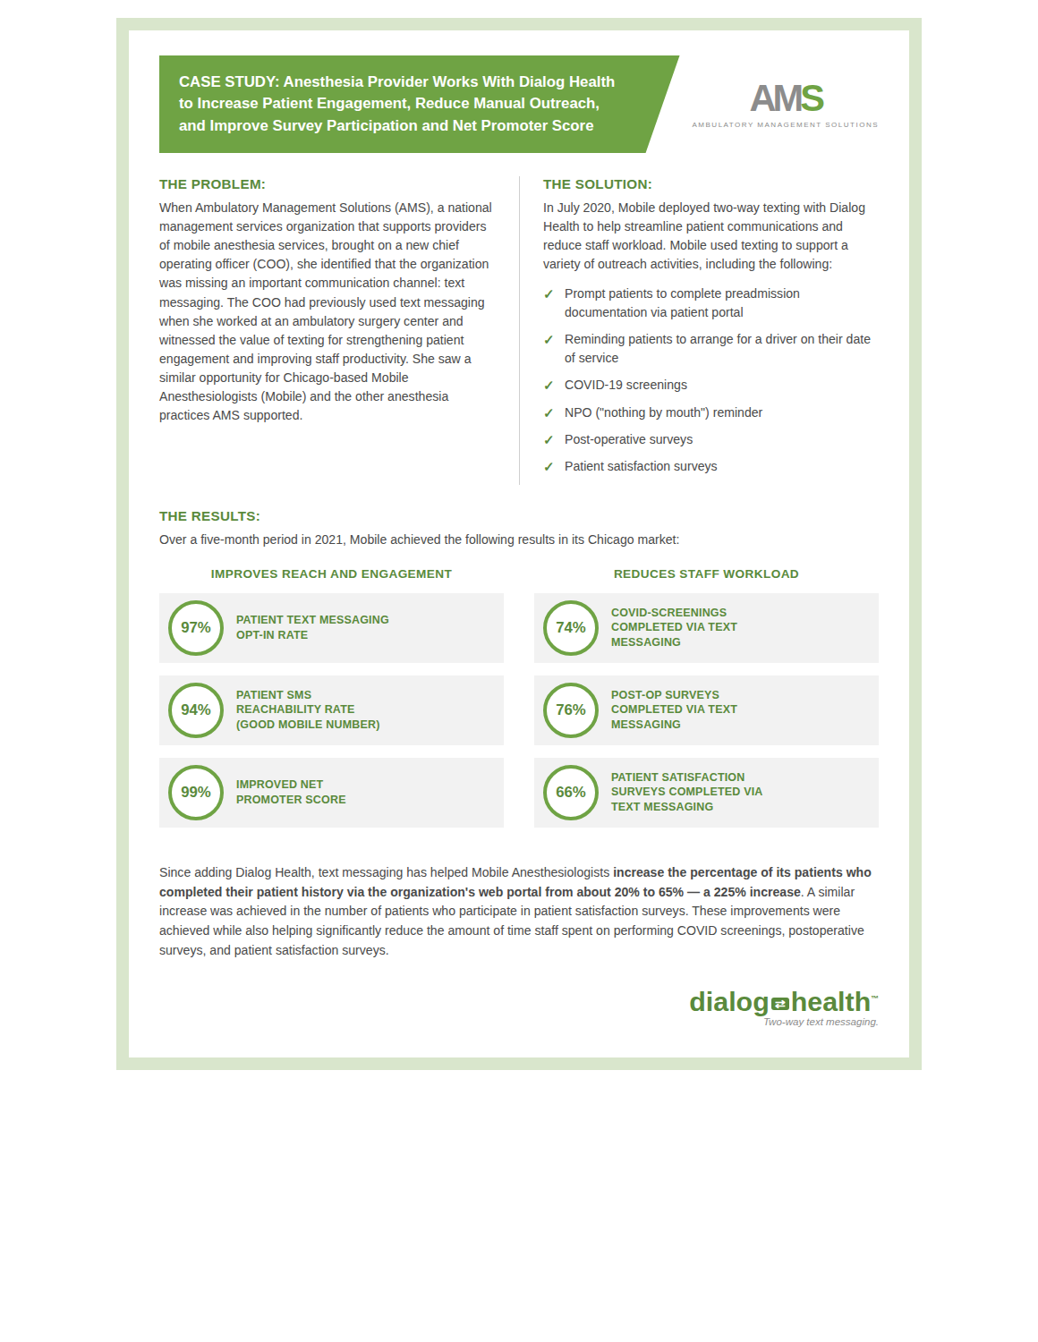CASE STUDY: Anesthesia Provider Works With Dialog Health to Increase Patient Engagement, Reduce Manual Outreach, and Improve Survey Participation and Net Promoter Score
AMS
AMBULATORY MANAGEMENT SOLUTIONS
THE PROBLEM:
When Ambulatory Management Solutions (AMS), a national management services organization that supports providers of mobile anesthesia services, brought on a new chief operating officer (COO), she identified that the organization was missing an important communication channel: text messaging. The COO had previously used text messaging when she worked at an ambulatory surgery center and witnessed the value of texting for strengthening patient engagement and improving staff productivity. She saw a similar opportunity for Chicago-based Mobile Anesthesiologists (Mobile) and the other anesthesia practices AMS supported.
THE SOLUTION:
In July 2020, Mobile deployed two-way texting with Dialog Health to help streamline patient communications and reduce staff workload. Mobile used texting to support a variety of outreach activities, including the following:
Prompt patients to complete preadmission documentation via patient portal
Reminding patients to arrange for a driver on their date of service
COVID-19 screenings
NPO ("nothing by mouth") reminder
Post-operative surveys
Patient satisfaction surveys
THE RESULTS:
Over a five-month period in 2021, Mobile achieved the following results in its Chicago market:
IMPROVES REACH AND ENGAGEMENT
97%
PATIENT TEXT MESSAGING
OPT-IN RATE
94%
PATIENT SMS
REACHABILITY RATE
(GOOD MOBILE NUMBER)
99%
IMPROVED NET
PROMOTER SCORE
REDUCES STAFF WORKLOAD
74%
COVID-SCREENINGS
COMPLETED VIA TEXT
MESSAGING
76%
POST-OP SURVEYS
COMPLETED VIA TEXT
MESSAGING
66%
PATIENT SATISFACTION
SURVEYS COMPLETED VIA
TEXT MESSAGING
Since adding Dialog Health, text messaging has helped Mobile Anesthesiologists increase the percentage of its patients who completed their patient history via the organization's web portal from about 20% to 65% — a 225% increase. A similar increase was achieved in the number of patients who participate in patient satisfaction surveys. These improvements were achieved while also helping significantly reduce the amount of time staff spent on performing COVID screenings, postoperative surveys, and patient satisfaction surveys.
dialog⇄health™
Two-way text messaging.